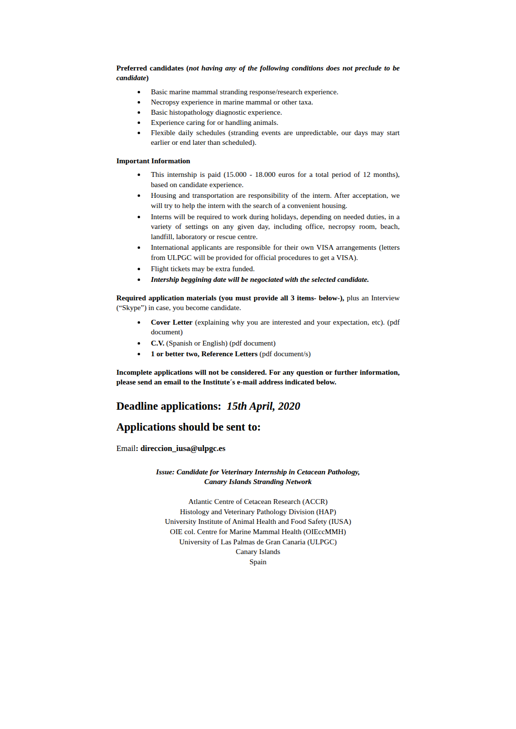Preferred candidates (not having any of the following conditions does not preclude to be candidate)
Basic marine mammal stranding response/research experience.
Necropsy experience in marine mammal or other taxa.
Basic histopathology diagnostic experience.
Experience caring for or handling animals.
Flexible daily schedules (stranding events are unpredictable, our days may start earlier or end later than scheduled).
Important Information
This internship is paid (15.000 - 18.000 euros for a total period of 12 months), based on candidate experience.
Housing and transportation are responsibility of the intern. After acceptation, we will try to help the intern with the search of a convenient housing.
Interns will be required to work during holidays, depending on needed duties, in a variety of settings on any given day, including office, necropsy room, beach, landfill, laboratory or rescue centre.
International applicants are responsible for their own VISA arrangements (letters from ULPGC will be provided for official procedures to get a VISA).
Flight tickets may be extra funded.
Intership beggining date will be negociated with the selected candidate.
Required application materials (you must provide all 3 items- below-), plus an Interview (“Skype”) in case, you become candidate.
Cover Letter (explaining why you are interested and your expectation, etc). (pdf document)
C.V. (Spanish or English) (pdf document)
1 or better two, Reference Letters (pdf document/s)
Incomplete applications will not be considered. For any question or further information, please send an email to the Institute´s e-mail address indicated below.
Deadline applications: 15th April, 2020
Applications should be sent to:
Email: direccion_iusa@ulpgc.es
Issue: Candidate for Veterinary Internship in Cetacean Pathology,
Canary Islands Stranding Network
Atlantic Centre of Cetacean Research (ACCR)
Histology and Veterinary Pathology Division (HAP)
University Institute of Animal Health and Food Safety (IUSA)
OIE col. Centre for Marine Mammal Health (OIEccMMH)
University of Las Palmas de Gran Canaria (ULPGC)
Canary Islands
Spain